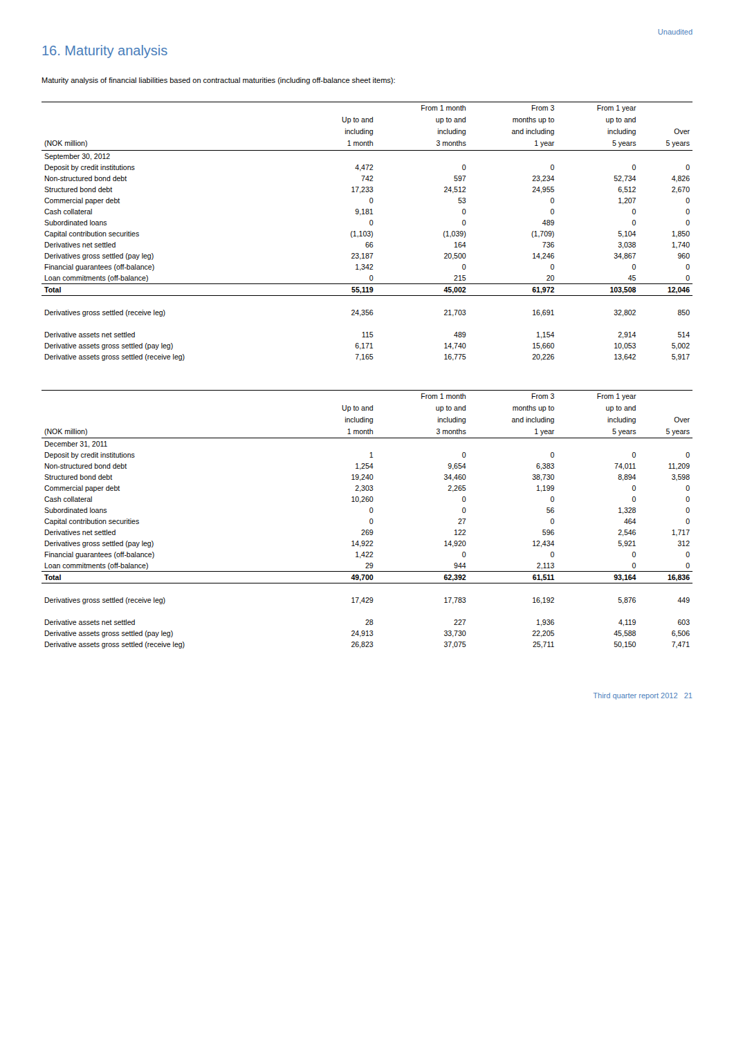Unaudited
16. Maturity analysis
Maturity analysis of financial liabilities based on contractual maturities (including off-balance sheet items):
| | | From 1 month | From 3 | From 1 year | |
| --- | --- | --- | --- | --- | --- |
| | Up to and | up to and | months up to | up to and | |
| | including | including | and including | including | Over |
| (NOK million) | 1 month | 3 months | 1 year | 5 years | 5 years |
| September 30, 2012 |
| Deposit by credit institutions | 4,472 | 0 | 0 | 0 | 0 |
| Non-structured bond debt | 742 | 597 | 23,234 | 52,734 | 4,826 |
| Structured bond debt | 17,233 | 24,512 | 24,955 | 6,512 | 2,670 |
| Commercial paper debt | 0 | 53 | 0 | 1,207 | 0 |
| Cash collateral | 9,181 | 0 | 0 | 0 | 0 |
| Subordinated loans | 0 | 0 | 489 | 0 | 0 |
| Capital contribution securities | (1,103) | (1,039) | (1,709) | 5,104 | 1,850 |
| Derivatives net settled | 66 | 164 | 736 | 3,038 | 1,740 |
| Derivatives gross settled (pay leg) | 23,187 | 20,500 | 14,246 | 34,867 | 960 |
| Financial guarantees (off-balance) | 1,342 | 0 | 0 | 0 | 0 |
| Loan commitments (off-balance) | 0 | 215 | 20 | 45 | 0 |
| Total | 55,119 | 45,002 | 61,972 | 103,508 | 12,046 |
| Derivatives gross settled (receive leg) | 24,356 | 21,703 | 16,691 | 32,802 | 850 |
| Derivative assets net settled | 115 | 489 | 1,154 | 2,914 | 514 |
| Derivative assets gross settled (pay leg) | 6,171 | 14,740 | 15,660 | 10,053 | 5,002 |
| Derivative assets gross settled (receive leg) | 7,165 | 16,775 | 20,226 | 13,642 | 5,917 |
| | | From 1 month | From 3 | From 1 year | |
| --- | --- | --- | --- | --- | --- |
| | Up to and | up to and | months up to | up to and | |
| | including | including | and including | including | Over |
| (NOK million) | 1 month | 3 months | 1 year | 5 years | 5 years |
| December 31, 2011 |
| Deposit by credit institutions | 1 | 0 | 0 | 0 | 0 |
| Non-structured bond debt | 1,254 | 9,654 | 6,383 | 74,011 | 11,209 |
| Structured bond debt | 19,240 | 34,460 | 38,730 | 8,894 | 3,598 |
| Commercial paper debt | 2,303 | 2,265 | 1,199 | 0 | 0 |
| Cash collateral | 10,260 | 0 | 0 | 0 | 0 |
| Subordinated loans | 0 | 0 | 56 | 1,328 | 0 |
| Capital contribution securities | 0 | 27 | 0 | 464 | 0 |
| Derivatives net settled | 269 | 122 | 596 | 2,546 | 1,717 |
| Derivatives gross settled (pay leg) | 14,922 | 14,920 | 12,434 | 5,921 | 312 |
| Financial guarantees (off-balance) | 1,422 | 0 | 0 | 0 | 0 |
| Loan commitments (off-balance) | 29 | 944 | 2,113 | 0 | 0 |
| Total | 49,700 | 62,392 | 61,511 | 93,164 | 16,836 |
| Derivatives gross settled (receive leg) | 17,429 | 17,783 | 16,192 | 5,876 | 449 |
| Derivative assets net settled | 28 | 227 | 1,936 | 4,119 | 603 |
| Derivative assets gross settled (pay leg) | 24,913 | 33,730 | 22,205 | 45,588 | 6,506 |
| Derivative assets gross settled (receive leg) | 26,823 | 37,075 | 25,711 | 50,150 | 7,471 |
Third quarter report 2012 21